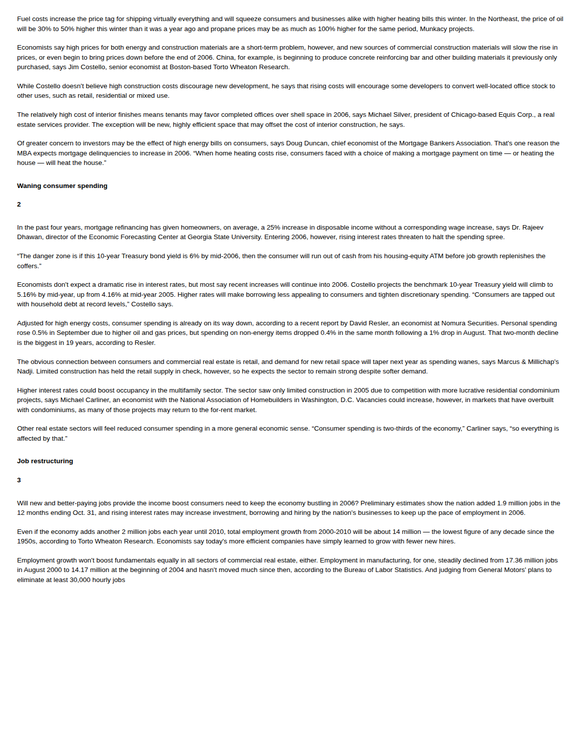Fuel costs increase the price tag for shipping virtually everything and will squeeze consumers and businesses alike with higher heating bills this winter. In the Northeast, the price of oil will be 30% to 50% higher this winter than it was a year ago and propane prices may be as much as 100% higher for the same period, Munkacy projects.
Economists say high prices for both energy and construction materials are a short-term problem, however, and new sources of commercial construction materials will slow the rise in prices, or even begin to bring prices down before the end of 2006. China, for example, is beginning to produce concrete reinforcing bar and other building materials it previously only purchased, says Jim Costello, senior economist at Boston-based Torto Wheaton Research.
While Costello doesn't believe high construction costs discourage new development, he says that rising costs will encourage some developers to convert well-located office stock to other uses, such as retail, residential or mixed use.
The relatively high cost of interior finishes means tenants may favor completed offices over shell space in 2006, says Michael Silver, president of Chicago-based Equis Corp., a real estate services provider. The exception will be new, highly efficient space that may offset the cost of interior construction, he says.
Of greater concern to investors may be the effect of high energy bills on consumers, says Doug Duncan, chief economist of the Mortgage Bankers Association. That's one reason the MBA expects mortgage delinquencies to increase in 2006. “When home heating costs rise, consumers faced with a choice of making a mortgage payment on time — or heating the house — will heat the house.”
Waning consumer spending
2
In the past four years, mortgage refinancing has given homeowners, on average, a 25% increase in disposable income without a corresponding wage increase, says Dr. Rajeev Dhawan, director of the Economic Forecasting Center at Georgia State University. Entering 2006, however, rising interest rates threaten to halt the spending spree.
“The danger zone is if this 10-year Treasury bond yield is 6% by mid-2006, then the consumer will run out of cash from his housing-equity ATM before job growth replenishes the coffers.”
Economists don't expect a dramatic rise in interest rates, but most say recent increases will continue into 2006. Costello projects the benchmark 10-year Treasury yield will climb to 5.16% by mid-year, up from 4.16% at mid-year 2005. Higher rates will make borrowing less appealing to consumers and tighten discretionary spending. “Consumers are tapped out with household debt at record levels,” Costello says.
Adjusted for high energy costs, consumer spending is already on its way down, according to a recent report by David Resler, an economist at Nomura Securities. Personal spending rose 0.5% in September due to higher oil and gas prices, but spending on non-energy items dropped 0.4% in the same month following a 1% drop in August. That two-month decline is the biggest in 19 years, according to Resler.
The obvious connection between consumers and commercial real estate is retail, and demand for new retail space will taper next year as spending wanes, says Marcus & Millichap's Nadji. Limited construction has held the retail supply in check, however, so he expects the sector to remain strong despite softer demand.
Higher interest rates could boost occupancy in the multifamily sector. The sector saw only limited construction in 2005 due to competition with more lucrative residential condominium projects, says Michael Carliner, an economist with the National Association of Homebuilders in Washington, D.C. Vacancies could increase, however, in markets that have overbuilt with condominiums, as many of those projects may return to the for-rent market.
Other real estate sectors will feel reduced consumer spending in a more general economic sense. “Consumer spending is two-thirds of the economy,” Carliner says, “so everything is affected by that.”
Job restructuring
3
Will new and better-paying jobs provide the income boost consumers need to keep the economy bustling in 2006? Preliminary estimates show the nation added 1.9 million jobs in the 12 months ending Oct. 31, and rising interest rates may increase investment, borrowing and hiring by the nation's businesses to keep up the pace of employment in 2006.
Even if the economy adds another 2 million jobs each year until 2010, total employment growth from 2000-2010 will be about 14 million — the lowest figure of any decade since the 1950s, according to Torto Wheaton Research. Economists say today's more efficient companies have simply learned to grow with fewer new hires.
Employment growth won't boost fundamentals equally in all sectors of commercial real estate, either. Employment in manufacturing, for one, steadily declined from 17.36 million jobs in August 2000 to 14.17 million at the beginning of 2004 and hasn't moved much since then, according to the Bureau of Labor Statistics. And judging from General Motors' plans to eliminate at least 30,000 hourly jobs